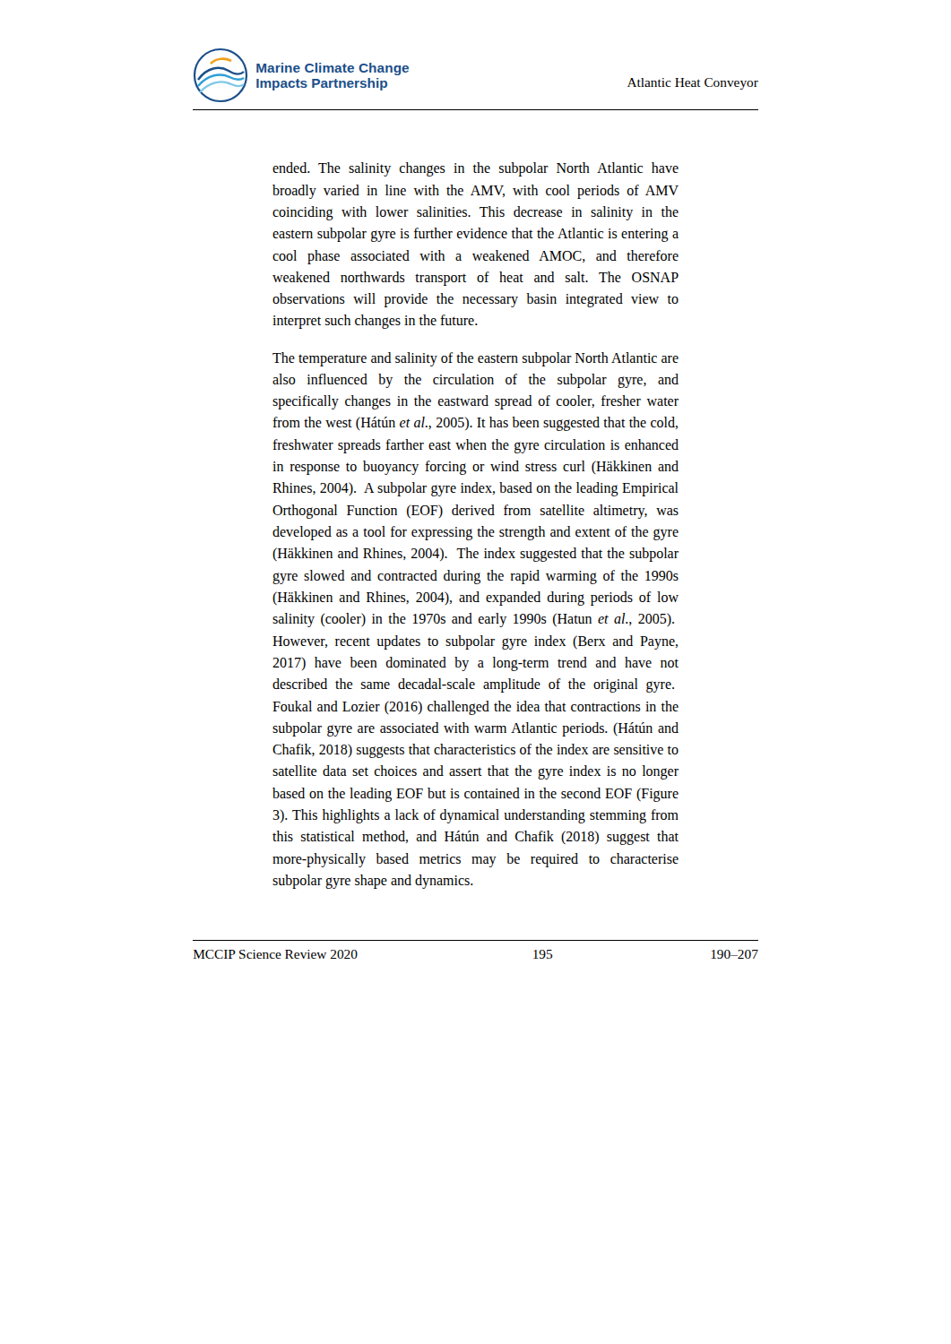Marine Climate Change
Impacts Partnership
Atlantic Heat Conveyor
ended. The salinity changes in the subpolar North Atlantic have broadly varied in line with the AMV, with cool periods of AMV coinciding with lower salinities. This decrease in salinity in the eastern subpolar gyre is further evidence that the Atlantic is entering a cool phase associated with a weakened AMOC, and therefore weakened northwards transport of heat and salt. The OSNAP observations will provide the necessary basin integrated view to interpret such changes in the future.
The temperature and salinity of the eastern subpolar North Atlantic are also influenced by the circulation of the subpolar gyre, and specifically changes in the eastward spread of cooler, fresher water from the west (Hátún et al., 2005). It has been suggested that the cold, freshwater spreads farther east when the gyre circulation is enhanced in response to buoyancy forcing or wind stress curl (Häkkinen and Rhines, 2004). A subpolar gyre index, based on the leading Empirical Orthogonal Function (EOF) derived from satellite altimetry, was developed as a tool for expressing the strength and extent of the gyre (Häkkinen and Rhines, 2004). The index suggested that the subpolar gyre slowed and contracted during the rapid warming of the 1990s (Häkkinen and Rhines, 2004), and expanded during periods of low salinity (cooler) in the 1970s and early 1990s (Hatun et al., 2005). However, recent updates to subpolar gyre index (Berx and Payne, 2017) have been dominated by a long-term trend and have not described the same decadal-scale amplitude of the original gyre. Foukal and Lozier (2016) challenged the idea that contractions in the subpolar gyre are associated with warm Atlantic periods. (Hátún and Chafik, 2018) suggests that characteristics of the index are sensitive to satellite data set choices and assert that the gyre index is no longer based on the leading EOF but is contained in the second EOF (Figure 3). This highlights a lack of dynamical understanding stemming from this statistical method, and Hátún and Chafik (2018) suggest that more-physically based metrics may be required to characterise subpolar gyre shape and dynamics.
MCCIP Science Review 2020
195
190–207